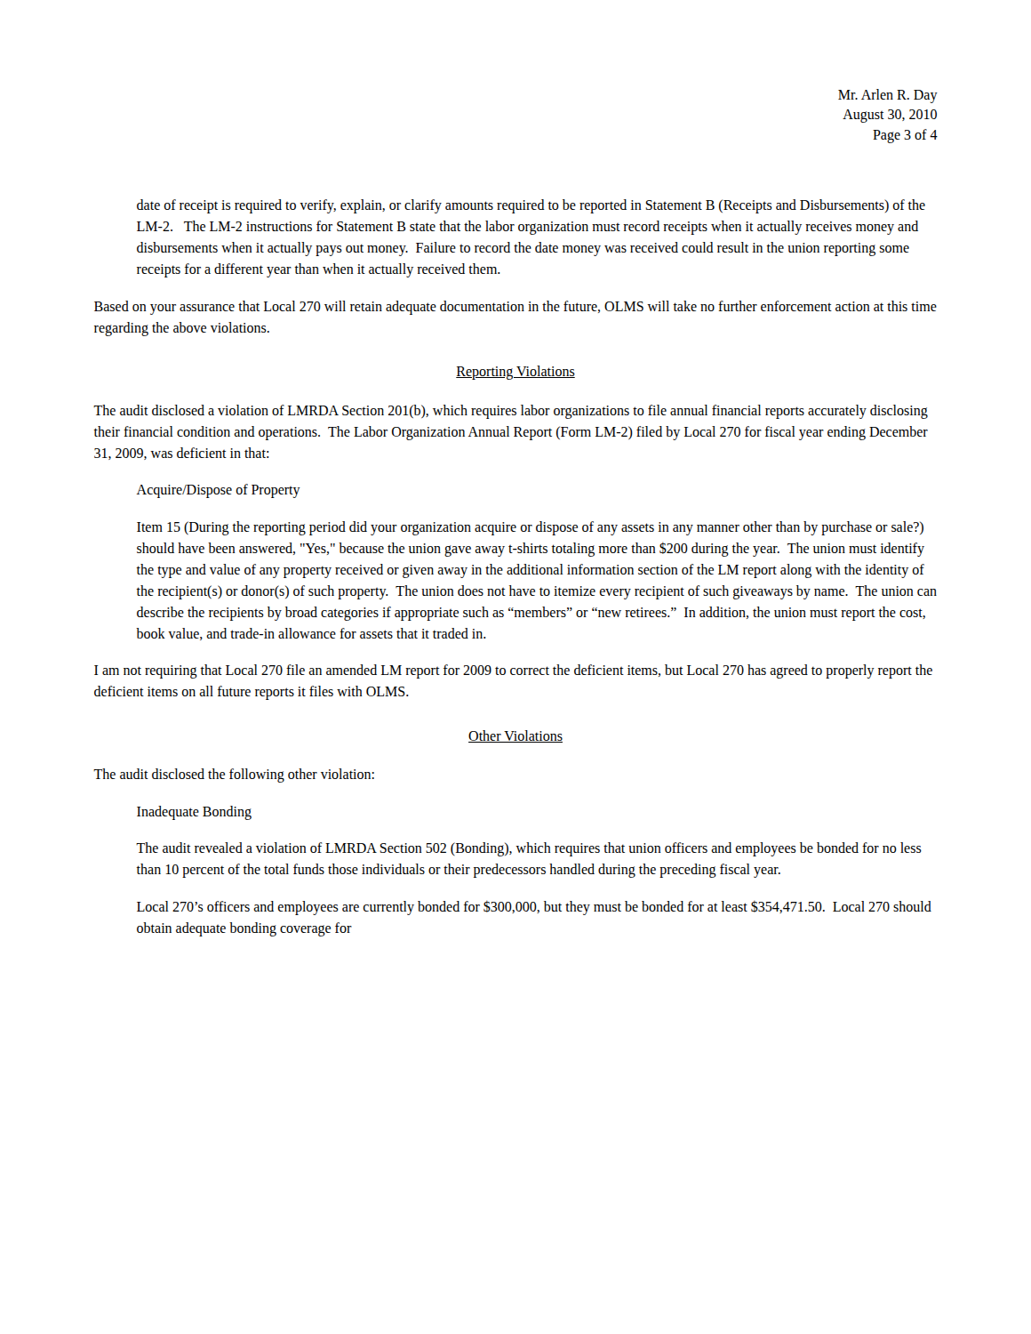Mr. Arlen R. Day
August 30, 2010
Page 3 of 4
date of receipt is required to verify, explain, or clarify amounts required to be reported in Statement B (Receipts and Disbursements) of the LM-2. The LM-2 instructions for Statement B state that the labor organization must record receipts when it actually receives money and disbursements when it actually pays out money. Failure to record the date money was received could result in the union reporting some receipts for a different year than when it actually received them.
Based on your assurance that Local 270 will retain adequate documentation in the future, OLMS will take no further enforcement action at this time regarding the above violations.
Reporting Violations
The audit disclosed a violation of LMRDA Section 201(b), which requires labor organizations to file annual financial reports accurately disclosing their financial condition and operations. The Labor Organization Annual Report (Form LM-2) filed by Local 270 for fiscal year ending December 31, 2009, was deficient in that:
Acquire/Dispose of Property
Item 15 (During the reporting period did your organization acquire or dispose of any assets in any manner other than by purchase or sale?) should have been answered, "Yes," because the union gave away t-shirts totaling more than $200 during the year. The union must identify the type and value of any property received or given away in the additional information section of the LM report along with the identity of the recipient(s) or donor(s) of such property. The union does not have to itemize every recipient of such giveaways by name. The union can describe the recipients by broad categories if appropriate such as “members” or “new retirees.” In addition, the union must report the cost, book value, and trade-in allowance for assets that it traded in.
I am not requiring that Local 270 file an amended LM report for 2009 to correct the deficient items, but Local 270 has agreed to properly report the deficient items on all future reports it files with OLMS.
Other Violations
The audit disclosed the following other violation:
Inadequate Bonding
The audit revealed a violation of LMRDA Section 502 (Bonding), which requires that union officers and employees be bonded for no less than 10 percent of the total funds those individuals or their predecessors handled during the preceding fiscal year.
Local 270’s officers and employees are currently bonded for $300,000, but they must be bonded for at least $354,471.50. Local 270 should obtain adequate bonding coverage for